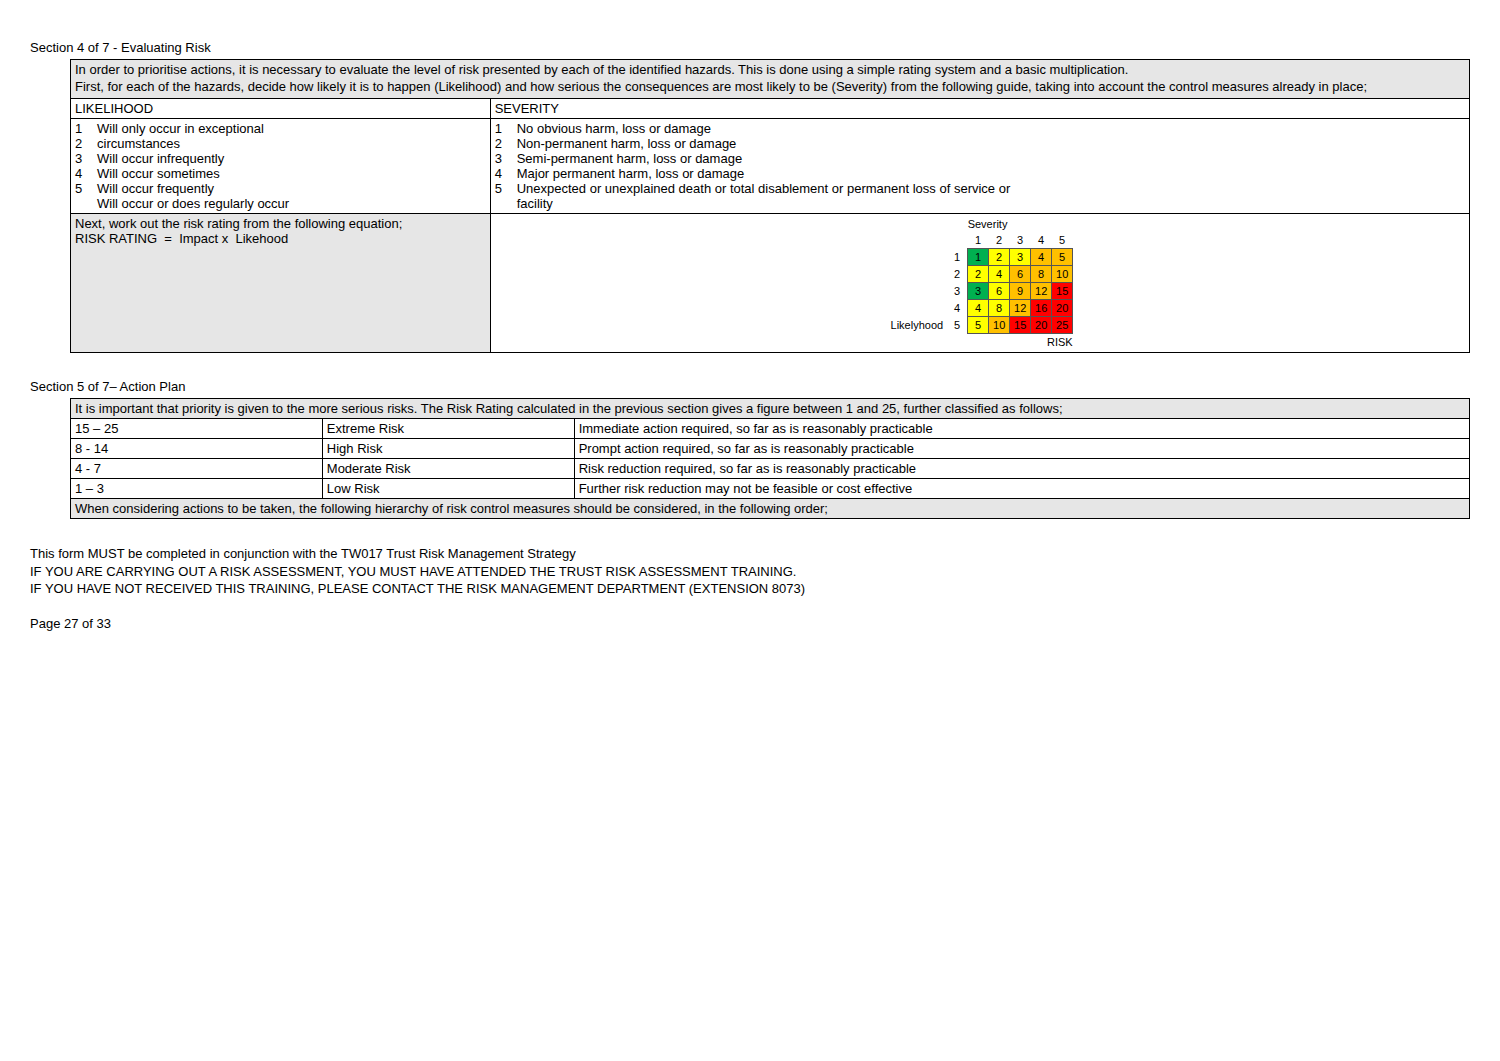Section 4 of 7 - Evaluating Risk
| In order to prioritise actions, it is necessary to evaluate the level of risk presented by each of the identified hazards. This is done using a simple rating system and a basic multiplication. First, for each of the hazards, decide how likely it is to happen (Likelihood) and how serious the consequences are most likely to be (Severity) from the following guide, taking into account the control measures already in place; |
| LIKELIHOOD | SEVERITY |
| / 1 / Will only occur in exceptional / / 2 / circumstances / / 3 / Will occur infrequently / / 4 / Will occur sometimes / / 5 / Will occur frequently / / / Will occur or does regularly occur / | / 1 / No obvious harm, loss or damage / / 2 / Non-permanent harm, loss or damage / / 3 / Semi-permanent harm, loss or damage / / 4 / Major permanent harm, loss or damage / / 5 / Unexpected or unexplained death or total disablement or permanent loss of service or / / / facility / |
| Next, work out the risk rating from the following equation; RISK RATING = Impact x Likehood | / / / Severity / / / / 1 / 2 / 3 / 4 / 5 / / / 1 / 1 / 2 / 3 / 4 / 5 / / / 2 / 2 / 4 / 6 / 8 / 10 / / / 3 / 3 / 6 / 9 / 12 / 15 / / / 4 / 4 / 8 / 12 / 16 / 20 / / Likelyhood / 5 / 5 / 10 / 15 / 20 / 25 / / / / RISK / |
Section 5 of 7– Action Plan
| It is important that priority is given to the more serious risks. The Risk Rating calculated in the previous section gives a figure between 1 and 25, further classified as follows; |
| 15 – 25 | Extreme Risk | Immediate action required, so far as is reasonably practicable |
| 8 - 14 | High Risk | Prompt action required, so far as is reasonably practicable |
| 4 - 7 | Moderate Risk | Risk reduction required, so far as is reasonably practicable |
| 1 – 3 | Low Risk | Further risk reduction may not be feasible or cost effective |
| When considering actions to be taken, the following hierarchy of risk control measures should be considered, in the following order; |
This form MUST be completed in conjunction with the TW017 Trust Risk Management Strategy
IF YOU ARE CARRYING OUT A RISK ASSESSMENT, YOU MUST HAVE ATTENDED THE TRUST RISK ASSESSMENT TRAINING.
IF YOU HAVE NOT RECEIVED THIS TRAINING, PLEASE CONTACT THE RISK MANAGEMENT DEPARTMENT (EXTENSION 8073)
Page 27 of 33